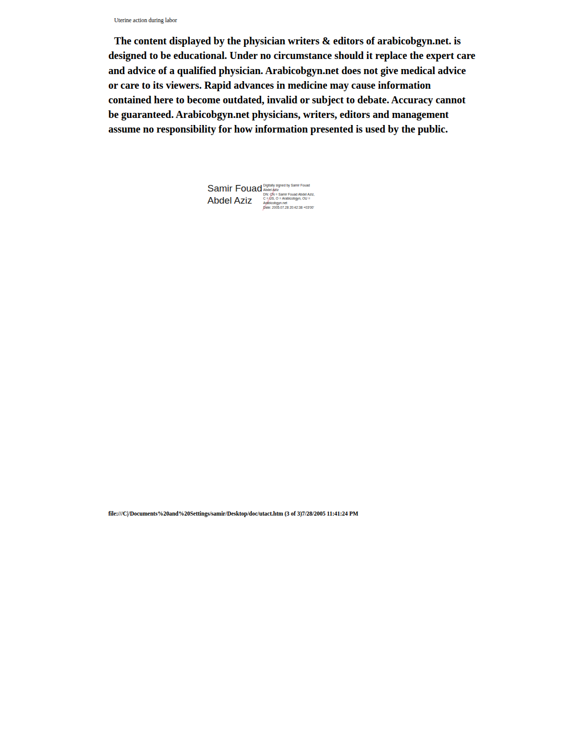Uterine action during labor
The content displayed by the physician writers & editors of arabicobgyn.net. is designed to be educational. Under no circumstance should it replace the expert care and advice of a qualified physician. Arabicobgyn.net does not give medical advice or care to its viewers. Rapid advances in medicine may cause information contained here to become outdated, invalid or subject to debate. Accuracy cannot be guaranteed. Arabicobgyn.net physicians, writers, editors and management assume no responsibility for how information presented is used by the public.
⁄
Samir Fouad
Abdel Aziz
Digitally signed by Samir Fouad
Abdel Aziz
DN: CN = Samir Fouad Abdel Aziz,
C = US, O = Arabicobgyn, OU =
Arabicobgyn.net
Date: 2005.07.28 20:42:38 +03'00'
file:///C|/Documents%20and%20Settings/samir/Desktop/doc/utact.htm (3 of 3)7/28/2005 11:41:24 PM